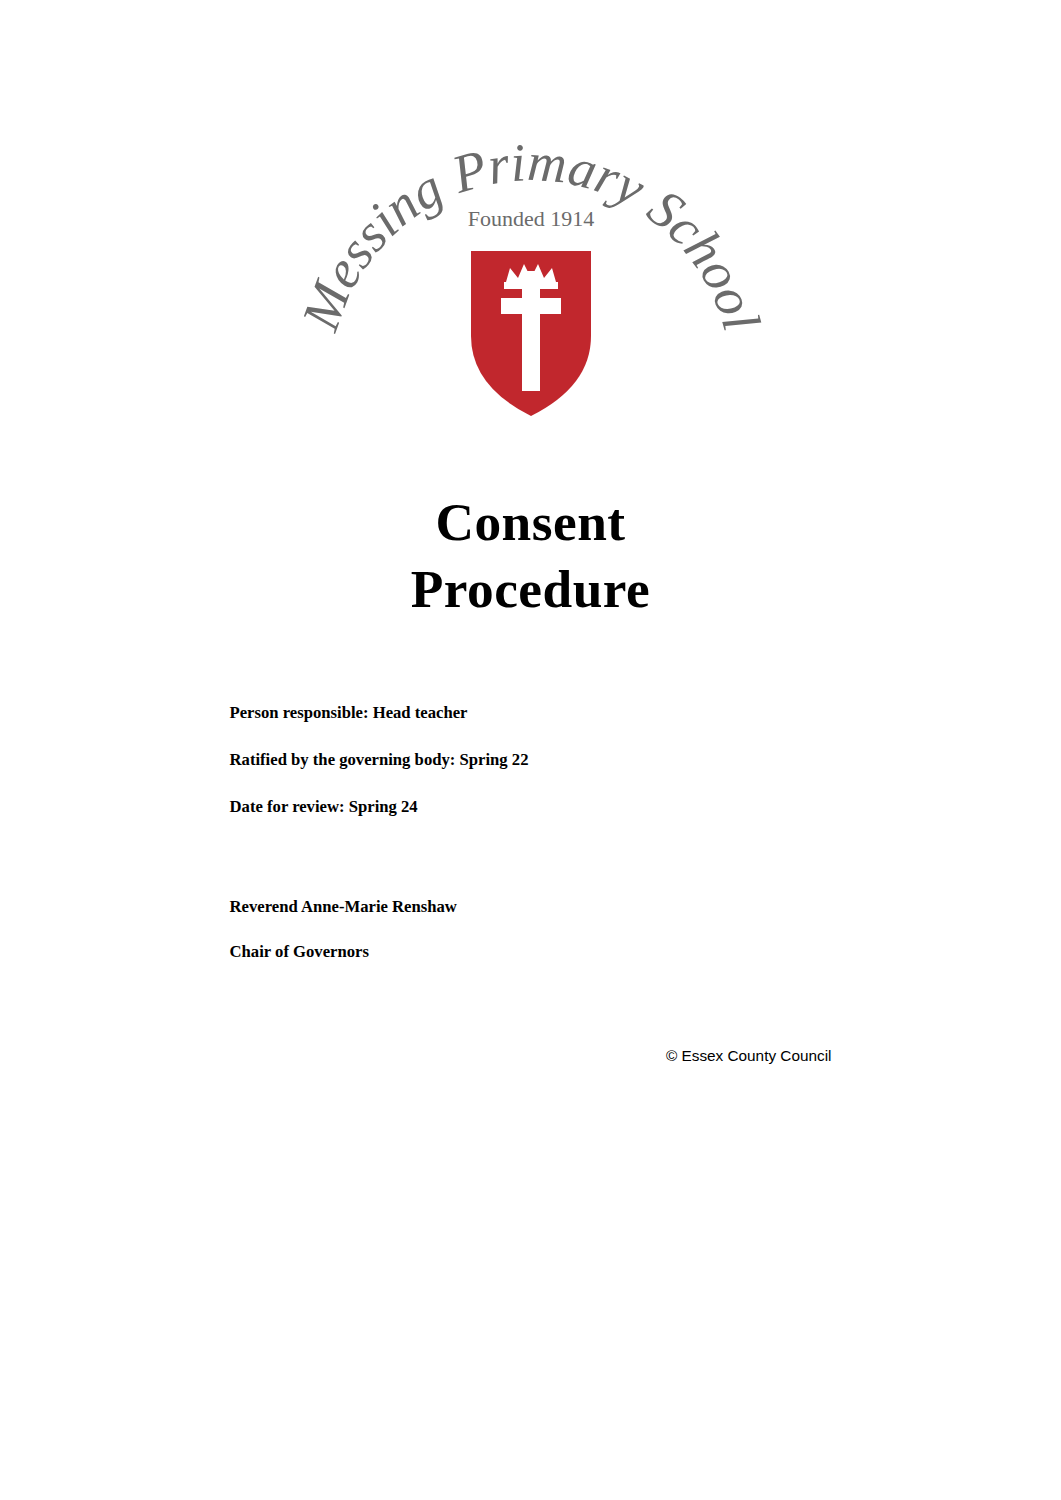Messing Primary School Founded 1914
Consent
Procedure
Person responsible: Head teacher
Ratified by the governing body: Spring 22
Date for review: Spring 24
Reverend Anne-Marie Renshaw
Chair of Governors
© Essex County Council